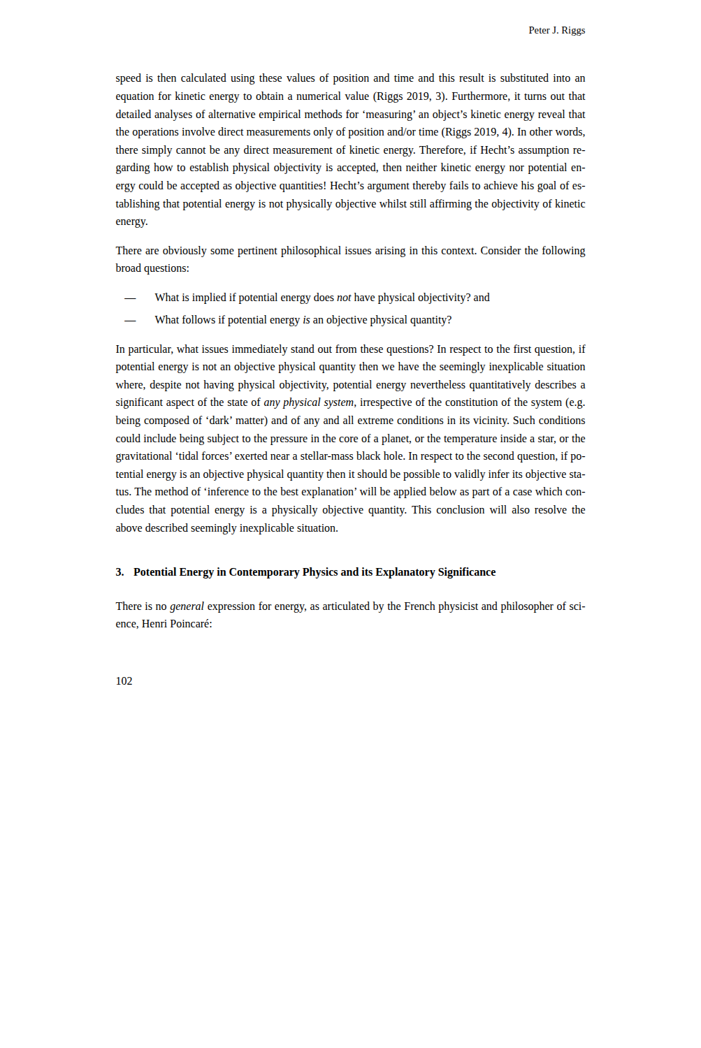Peter J. Riggs
speed is then calculated using these values of position and time and this result is substituted into an equation for kinetic energy to obtain a numerical value (Riggs 2019, 3). Furthermore, it turns out that detailed analyses of alternative empirical methods for ‘measuring’ an object’s kinetic energy reveal that the operations involve direct measurements only of position and/or time (Riggs 2019, 4). In other words, there simply cannot be any direct measurement of kinetic energy. Therefore, if Hecht’s assumption regarding how to establish physical objectivity is accepted, then neither kinetic energy nor potential energy could be accepted as objective quantities! Hecht’s argument thereby fails to achieve his goal of establishing that potential energy is not physically objective whilst still affirming the objectivity of kinetic energy.
There are obviously some pertinent philosophical issues arising in this context. Consider the following broad questions:
What is implied if potential energy does not have physical objectivity? and
What follows if potential energy is an objective physical quantity?
In particular, what issues immediately stand out from these questions? In respect to the first question, if potential energy is not an objective physical quantity then we have the seemingly inexplicable situation where, despite not having physical objectivity, potential energy nevertheless quantitatively describes a significant aspect of the state of any physical system, irrespective of the constitution of the system (e.g. being composed of ‘dark’ matter) and of any and all extreme conditions in its vicinity. Such conditions could include being subject to the pressure in the core of a planet, or the temperature inside a star, or the gravitational ‘tidal forces’ exerted near a stellar-mass black hole. In respect to the second question, if potential energy is an objective physical quantity then it should be possible to validly infer its objective status. The method of ‘inference to the best explanation’ will be applied below as part of a case which concludes that potential energy is a physically objective quantity. This conclusion will also resolve the above described seemingly inexplicable situation.
3. Potential Energy in Contemporary Physics and its Explanatory Significance
There is no general expression for energy, as articulated by the French physicist and philosopher of science, Henri Poincaré:
102